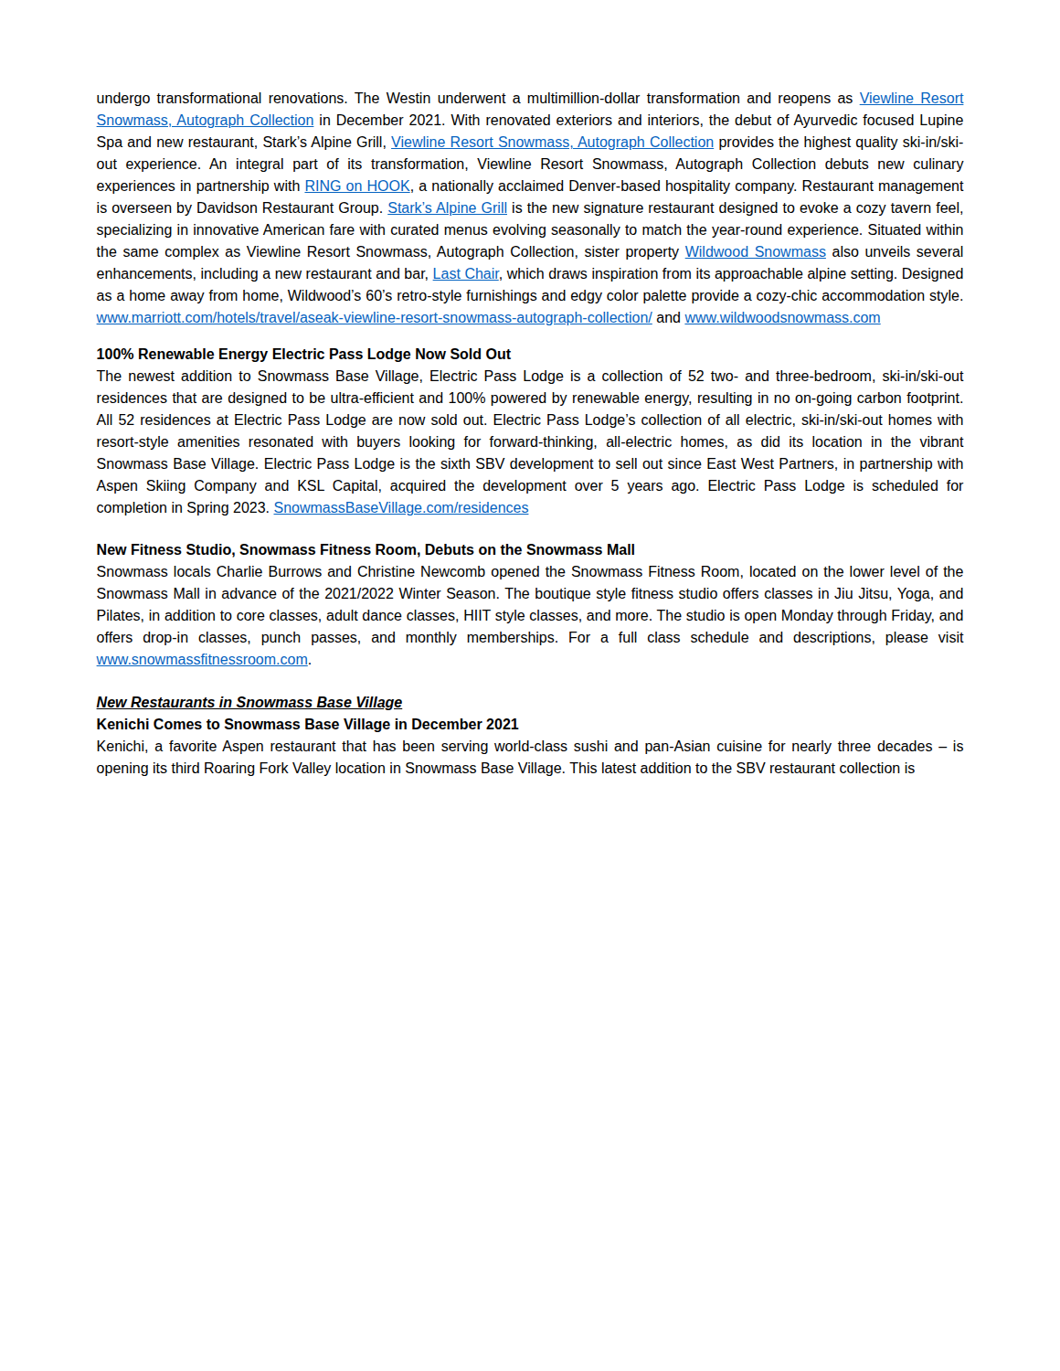undergo transformational renovations. The Westin underwent a multimillion-dollar transformation and reopens as Viewline Resort Snowmass, Autograph Collection in December 2021. With renovated exteriors and interiors, the debut of Ayurvedic focused Lupine Spa and new restaurant, Stark’s Alpine Grill, Viewline Resort Snowmass, Autograph Collection provides the highest quality ski-in/ski-out experience. An integral part of its transformation, Viewline Resort Snowmass, Autograph Collection debuts new culinary experiences in partnership with RING on HOOK, a nationally acclaimed Denver-based hospitality company. Restaurant management is overseen by Davidson Restaurant Group. Stark’s Alpine Grill is the new signature restaurant designed to evoke a cozy tavern feel, specializing in innovative American fare with curated menus evolving seasonally to match the year-round experience. Situated within the same complex as Viewline Resort Snowmass, Autograph Collection, sister property Wildwood Snowmass also unveils several enhancements, including a new restaurant and bar, Last Chair, which draws inspiration from its approachable alpine setting. Designed as a home away from home, Wildwood’s 60’s retro-style furnishings and edgy color palette provide a cozy-chic accommodation style. www.marriott.com/hotels/travel/aseak-viewline-resort-snowmass-autograph-collection/ and www.wildwoodsnowmass.com
100% Renewable Energy Electric Pass Lodge Now Sold Out
The newest addition to Snowmass Base Village, Electric Pass Lodge is a collection of 52 two- and three-bedroom, ski-in/ski-out residences that are designed to be ultra-efficient and 100% powered by renewable energy, resulting in no on-going carbon footprint. All 52 residences at Electric Pass Lodge are now sold out. Electric Pass Lodge’s collection of all electric, ski-in/ski-out homes with resort-style amenities resonated with buyers looking for forward-thinking, all-electric homes, as did its location in the vibrant Snowmass Base Village. Electric Pass Lodge is the sixth SBV development to sell out since East West Partners, in partnership with Aspen Skiing Company and KSL Capital, acquired the development over 5 years ago. Electric Pass Lodge is scheduled for completion in Spring 2023. SnowmassBaseVillage.com/residences
New Fitness Studio, Snowmass Fitness Room, Debuts on the Snowmass Mall
Snowmass locals Charlie Burrows and Christine Newcomb opened the Snowmass Fitness Room, located on the lower level of the Snowmass Mall in advance of the 2021/2022 Winter Season. The boutique style fitness studio offers classes in Jiu Jitsu, Yoga, and Pilates, in addition to core classes, adult dance classes, HIIT style classes, and more. The studio is open Monday through Friday, and offers drop-in classes, punch passes, and monthly memberships. For a full class schedule and descriptions, please visit www.snowmassfitnessroom.com.
New Restaurants in Snowmass Base Village
Kenichi Comes to Snowmass Base Village in December 2021
Kenichi, a favorite Aspen restaurant that has been serving world-class sushi and pan-Asian cuisine for nearly three decades – is opening its third Roaring Fork Valley location in Snowmass Base Village. This latest addition to the SBV restaurant collection is